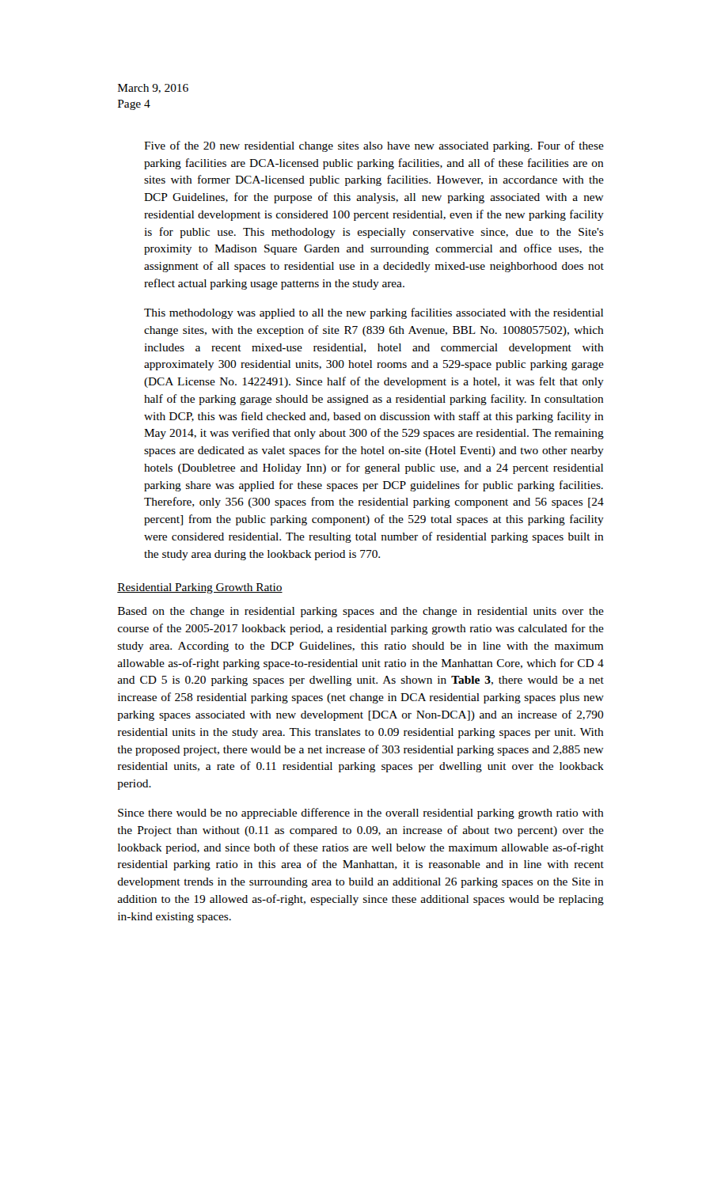March 9, 2016
Page 4
Five of the 20 new residential change sites also have new associated parking. Four of these parking facilities are DCA-licensed public parking facilities, and all of these facilities are on sites with former DCA-licensed public parking facilities. However, in accordance with the DCP Guidelines, for the purpose of this analysis, all new parking associated with a new residential development is considered 100 percent residential, even if the new parking facility is for public use. This methodology is especially conservative since, due to the Site's proximity to Madison Square Garden and surrounding commercial and office uses, the assignment of all spaces to residential use in a decidedly mixed-use neighborhood does not reflect actual parking usage patterns in the study area.
This methodology was applied to all the new parking facilities associated with the residential change sites, with the exception of site R7 (839 6th Avenue, BBL No. 1008057502), which includes a recent mixed-use residential, hotel and commercial development with approximately 300 residential units, 300 hotel rooms and a 529-space public parking garage (DCA License No. 1422491). Since half of the development is a hotel, it was felt that only half of the parking garage should be assigned as a residential parking facility. In consultation with DCP, this was field checked and, based on discussion with staff at this parking facility in May 2014, it was verified that only about 300 of the 529 spaces are residential. The remaining spaces are dedicated as valet spaces for the hotel on-site (Hotel Eventi) and two other nearby hotels (Doubletree and Holiday Inn) or for general public use, and a 24 percent residential parking share was applied for these spaces per DCP guidelines for public parking facilities. Therefore, only 356 (300 spaces from the residential parking component and 56 spaces [24 percent] from the public parking component) of the 529 total spaces at this parking facility were considered residential. The resulting total number of residential parking spaces built in the study area during the lookback period is 770.
Residential Parking Growth Ratio
Based on the change in residential parking spaces and the change in residential units over the course of the 2005-2017 lookback period, a residential parking growth ratio was calculated for the study area. According to the DCP Guidelines, this ratio should be in line with the maximum allowable as-of-right parking space-to-residential unit ratio in the Manhattan Core, which for CD 4 and CD 5 is 0.20 parking spaces per dwelling unit. As shown in Table 3, there would be a net increase of 258 residential parking spaces (net change in DCA residential parking spaces plus new parking spaces associated with new development [DCA or Non-DCA]) and an increase of 2,790 residential units in the study area. This translates to 0.09 residential parking spaces per unit. With the proposed project, there would be a net increase of 303 residential parking spaces and 2,885 new residential units, a rate of 0.11 residential parking spaces per dwelling unit over the lookback period.
Since there would be no appreciable difference in the overall residential parking growth ratio with the Project than without (0.11 as compared to 0.09, an increase of about two percent) over the lookback period, and since both of these ratios are well below the maximum allowable as-of-right residential parking ratio in this area of the Manhattan, it is reasonable and in line with recent development trends in the surrounding area to build an additional 26 parking spaces on the Site in addition to the 19 allowed as-of-right, especially since these additional spaces would be replacing in-kind existing spaces.